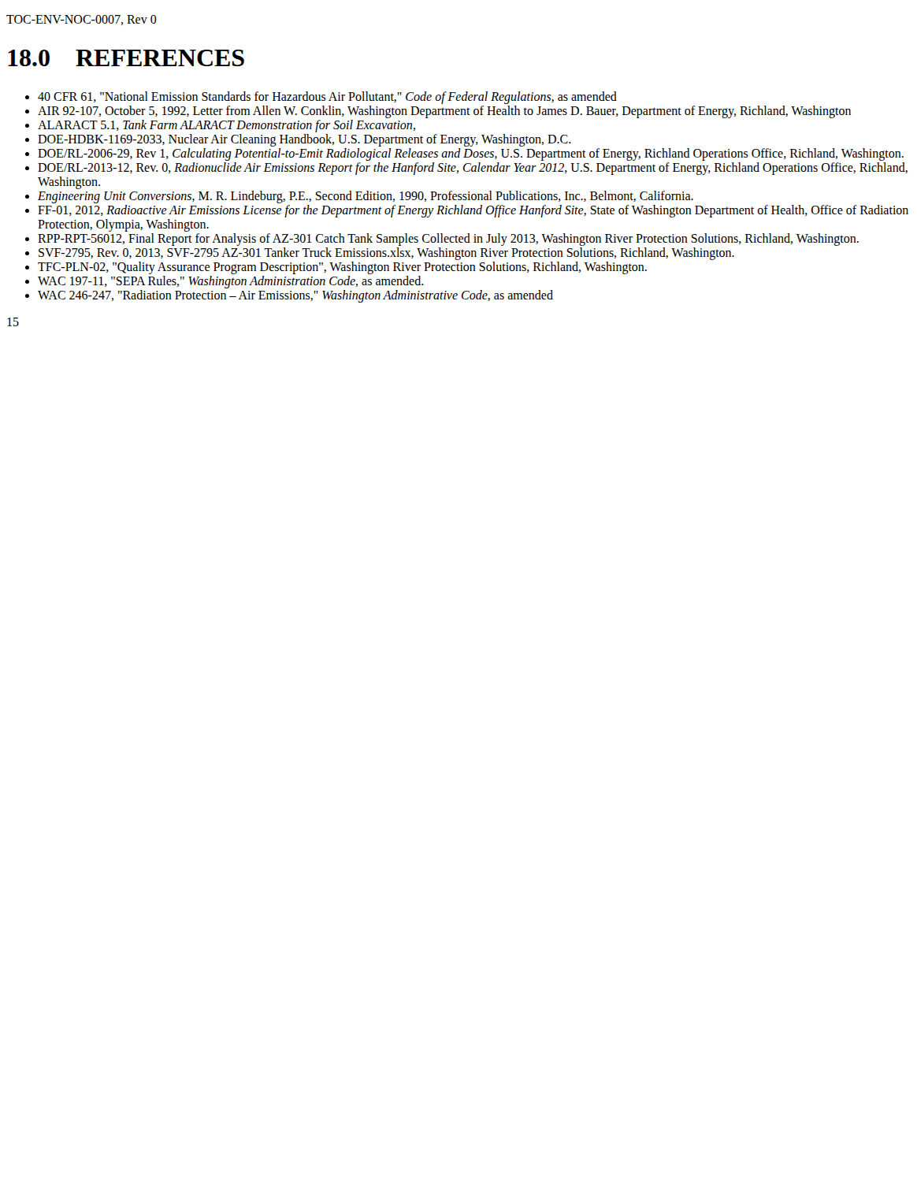TOC-ENV-NOC-0007, Rev 0
18.0 REFERENCES
40 CFR 61, "National Emission Standards for Hazardous Air Pollutant," Code of Federal Regulations, as amended
AIR 92-107, October 5, 1992, Letter from Allen W. Conklin, Washington Department of Health to James D. Bauer, Department of Energy, Richland, Washington
ALARACT 5.1, Tank Farm ALARACT Demonstration for Soil Excavation,
DOE-HDBK-1169-2033, Nuclear Air Cleaning Handbook, U.S. Department of Energy, Washington, D.C.
DOE/RL-2006-29, Rev 1, Calculating Potential-to-Emit Radiological Releases and Doses, U.S. Department of Energy, Richland Operations Office, Richland, Washington.
DOE/RL-2013-12, Rev. 0, Radionuclide Air Emissions Report for the Hanford Site, Calendar Year 2012, U.S. Department of Energy, Richland Operations Office, Richland, Washington.
Engineering Unit Conversions, M. R. Lindeburg, P.E., Second Edition, 1990, Professional Publications, Inc., Belmont, California.
FF-01, 2012, Radioactive Air Emissions License for the Department of Energy Richland Office Hanford Site, State of Washington Department of Health, Office of Radiation Protection, Olympia, Washington.
RPP-RPT-56012, Final Report for Analysis of AZ-301 Catch Tank Samples Collected in July 2013, Washington River Protection Solutions, Richland, Washington.
SVF-2795, Rev. 0, 2013, SVF-2795 AZ-301 Tanker Truck Emissions.xlsx, Washington River Protection Solutions, Richland, Washington.
TFC-PLN-02, "Quality Assurance Program Description", Washington River Protection Solutions, Richland, Washington.
WAC 197-11, "SEPA Rules," Washington Administration Code, as amended.
WAC 246-247, "Radiation Protection – Air Emissions," Washington Administrative Code, as amended
15